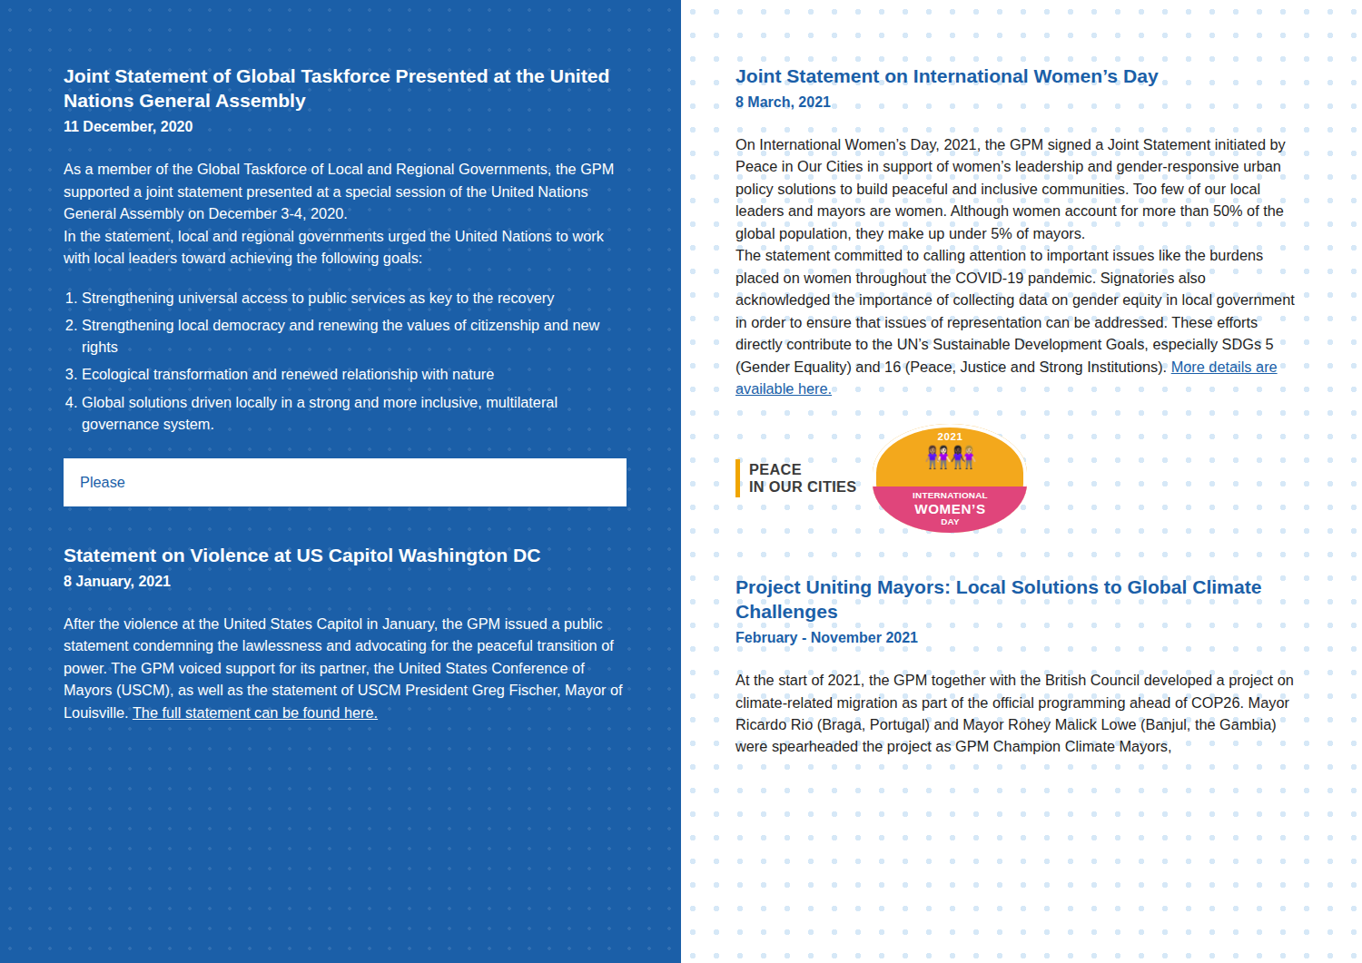Joint Statement of Global Taskforce Presented at the United Nations General Assembly
11 December, 2020
As a member of the Global Taskforce of Local and Regional Governments, the GPM supported a joint statement presented at a special session of the United Nations General Assembly on December 3-4, 2020.
In the statement, local and regional governments urged the United Nations to work with local leaders toward achieving the following goals:
Strengthening universal access to public services as key to the recovery
Strengthening local democracy and renewing the values of citizenship and new rights
Ecological transformation and renewed relationship with nature
Global solutions driven locally in a strong and more inclusive, multilateral governance system.
Please click here for the full statement delivered at the UN.
Statement on Violence at US Capitol Washington DC
8 January, 2021
After the violence at the United States Capitol in January, the GPM issued a public statement condemning the lawlessness and advocating for the peaceful transition of power. The GPM voiced support for its partner, the United States Conference of Mayors (USCM), as well as the statement of USCM President Greg Fischer, Mayor of Louisville. The full statement can be found here.
Joint Statement on International Women’s Day
8 March, 2021
On International Women’s Day, 2021, the GPM signed a Joint Statement initiated by Peace in Our Cities in support of women’s leadership and gender-responsive urban policy solutions to build peaceful and inclusive communities. Too few of our local leaders and mayors are women. Although women account for more than 50% of the global population, they make up under 5% of mayors.
The statement committed to calling attention to important issues like the burdens placed on women throughout the COVID-19 pandemic. Signatories also acknowledged the importance of collecting data on gender equity in local government in order to ensure that issues of representation can be addressed. These efforts directly contribute to the UN’s Sustainable Development Goals, especially SDGs 5 (Gender Equality) and 16 (Peace, Justice and Strong Institutions). More details are available here.
PEACE
IN OUR CITIES
2021 👩🏽‍🤝‍👩🏻👩🏿‍🤝‍👩🏼 International Women’s Day
Project Uniting Mayors: Local Solutions to Global Climate Challenges
February - November 2021
At the start of 2021, the GPM together with the British Council developed a project on climate-related migration as part of the official programming ahead of COP26. Mayor Ricardo Rio (Braga, Portugal) and Mayor Rohey Malick Lowe (Banjul, the Gambia) were spearheaded the project as GPM Champion Climate Mayors,